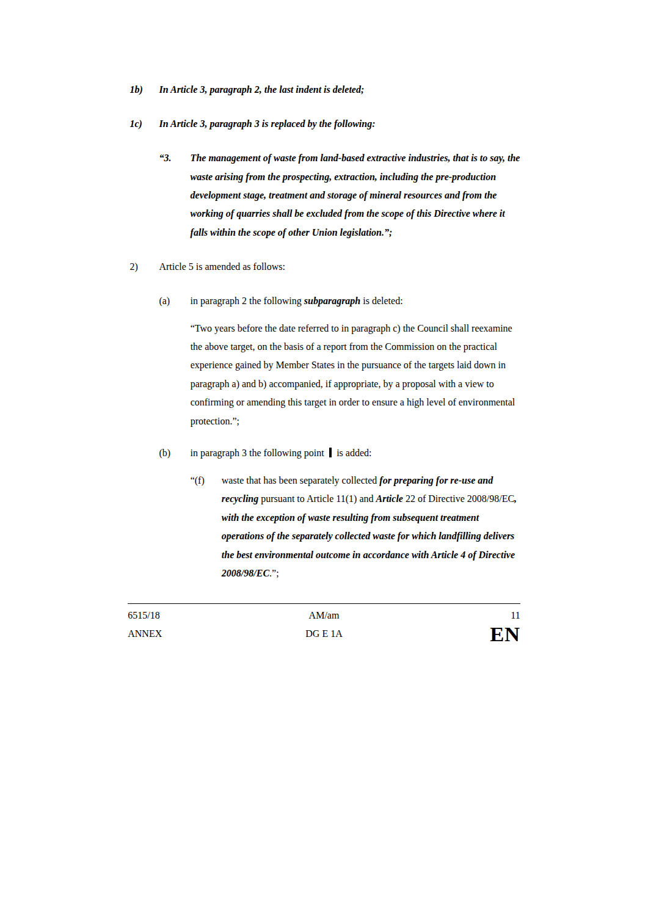1b)
In Article 3, paragraph 2, the last indent is deleted;
1c)
In Article 3, paragraph 3 is replaced by the following:
“3.
The management of waste from land-based extractive industries, that is to say, the waste arising from the prospecting, extraction, including the pre-production development stage, treatment and storage of mineral resources and from the working of quarries shall be excluded from the scope of this Directive where it falls within the scope of other Union legislation.”;
2)
Article 5 is amended as follows:
(a)
in paragraph 2 the following subparagraph is deleted:
“Two years before the date referred to in paragraph c) the Council shall reexamine the above target, on the basis of a report from the Commission on the practical experience gained by Member States in the pursuance of the targets laid down in paragraph a) and b) accompanied, if appropriate, by a proposal with a view to confirming or amending this target in order to ensure a high level of environmental protection.”;
(b)
in paragraph 3 the following point is added:
“(f)
waste that has been separately collected for preparing for re-use and recycling pursuant to Article 11(1) and Article 22 of Directive 2008/98/EC, with the exception of waste resulting from subsequent treatment operations of the separately collected waste for which landfilling delivers the best environmental outcome in accordance with Article 4 of Directive 2008/98/EC.”;
6515/18
ANNEX
AM/am
DG E 1A
11
EN